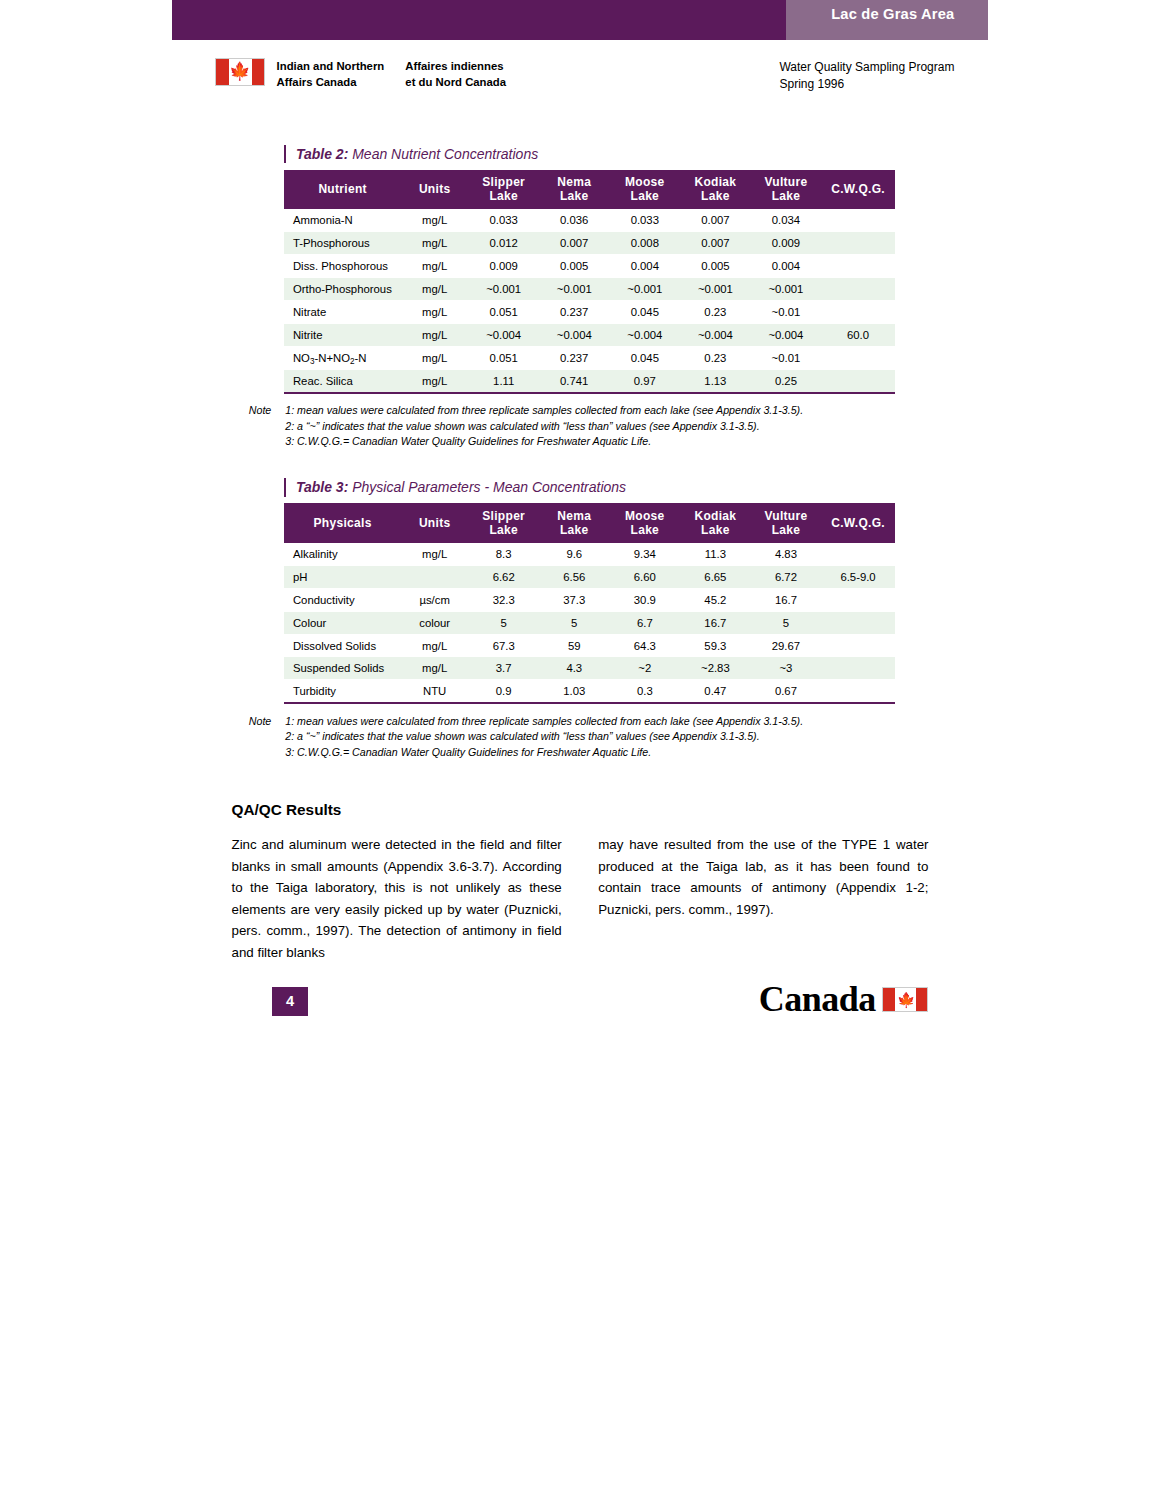Lac de Gras Area
🍁
Indian and Northern
Affairs Canada
Affaires indiennes
et du Nord Canada
Water Quality Sampling Program
Spring 1996
Table 2: Mean Nutrient Concentrations
| Nutrient | Units | Slipper Lake | Nema Lake | Moose Lake | Kodiak Lake | Vulture Lake | C.W.Q.G. |
| --- | --- | --- | --- | --- | --- | --- | --- |
| Ammonia-N | mg/L | 0.033 | 0.036 | 0.033 | 0.007 | 0.034 | |
| T-Phosphorous | mg/L | 0.012 | 0.007 | 0.008 | 0.007 | 0.009 | |
| Diss. Phosphorous | mg/L | 0.009 | 0.005 | 0.004 | 0.005 | 0.004 | |
| Ortho-Phosphorous | mg/L | ~0.001 | ~0.001 | ~0.001 | ~0.001 | ~0.001 | |
| Nitrate | mg/L | 0.051 | 0.237 | 0.045 | 0.23 | ~0.01 | |
| Nitrite | mg/L | ~0.004 | ~0.004 | ~0.004 | ~0.004 | ~0.004 | 60.0 |
| NO 3 -N+NO 2 -N | mg/L | 0.051 | 0.237 | 0.045 | 0.23 | ~0.01 | |
| Reac. Silica | mg/L | 1.11 | 0.741 | 0.97 | 1.13 | 0.25 | |
Note 1: mean values were calculated from three replicate samples collected from each lake (see Appendix 3.1-3.5).
2: a “~” indicates that the value shown was calculated with “less than” values (see Appendix 3.1-3.5).
3: C.W.Q.G.= Canadian Water Quality Guidelines for Freshwater Aquatic Life.
Table 3: Physical Parameters - Mean Concentrations
| Physicals | Units | Slipper Lake | Nema Lake | Moose Lake | Kodiak Lake | Vulture Lake | C.W.Q.G. |
| --- | --- | --- | --- | --- | --- | --- | --- |
| Alkalinity | mg/L | 8.3 | 9.6 | 9.34 | 11.3 | 4.83 | |
| pH | | 6.62 | 6.56 | 6.60 | 6.65 | 6.72 | 6.5-9.0 |
| Conductivity | µs/cm | 32.3 | 37.3 | 30.9 | 45.2 | 16.7 | |
| Colour | colour | 5 | 5 | 6.7 | 16.7 | 5 | |
| Dissolved Solids | mg/L | 67.3 | 59 | 64.3 | 59.3 | 29.67 | |
| Suspended Solids | mg/L | 3.7 | 4.3 | ~2 | ~2.83 | ~3 | |
| Turbidity | NTU | 0.9 | 1.03 | 0.3 | 0.47 | 0.67 | |
Note 1: mean values were calculated from three replicate samples collected from each lake (see Appendix 3.1-3.5).
2: a “~” indicates that the value shown was calculated with “less than” values (see Appendix 3.1-3.5).
3: C.W.Q.G.= Canadian Water Quality Guidelines for Freshwater Aquatic Life.
QA/QC Results
Zinc and aluminum were detected in the field and filter blanks in small amounts (Appendix 3.6-3.7). According to the Taiga laboratory, this is not unlikely as these elements are very easily picked up by water (Puznicki, pers. comm., 1997). The detection of antimony in field and filter blanks
may have resulted from the use of the TYPE 1 water produced at the Taiga lab, as it has been found to contain trace amounts of antimony (Appendix 1-2; Puznicki, pers. comm., 1997).
4
Canada
🍁